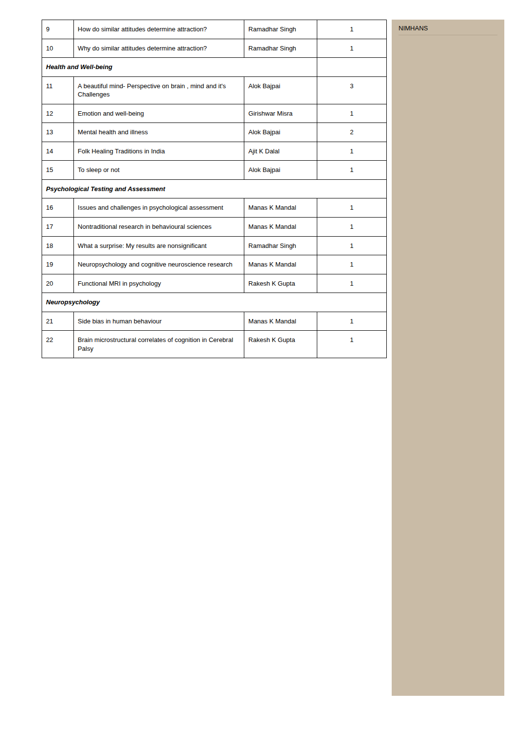| 9 | How do similar attitudes determine attraction? | Ramadhar Singh | 1 |
| 10 | Why do similar attitudes determine attraction? | Ramadhar Singh | 1 |
| Health and Well-being | |
| 11 | A beautiful mind- Perspective on brain , mind and it's Challenges | Alok Bajpai | 3 |
| 12 | Emotion and well-being | Girishwar Misra | 1 |
| 13 | Mental health and illness | Alok Bajpai | 2 |
| 14 | Folk Healing Traditions in India | Ajit K Dalal | 1 |
| 15 | To sleep or not | Alok Bajpai | 1 |
| Psychological Testing and Assessment |
| 16 | Issues and challenges in psychological assessment | Manas K Mandal | 1 |
| 17 | Nontraditional research in behavioural sciences | Manas K Mandal | 1 |
| 18 | What a surprise: My results are nonsignificant | Ramadhar Singh | 1 |
| 19 | Neuropsychology and cognitive neuroscience research | Manas K Mandal | 1 |
| 20 | Functional MRI in psychology | Rakesh K Gupta | 1 |
| Neuropsychology |
| 21 | Side bias in human behaviour | Manas K Mandal | 1 |
| 22 | Brain microstructural correlates of cognition in Cerebral Palsy | Rakesh K Gupta | 1 |
NIMHANS